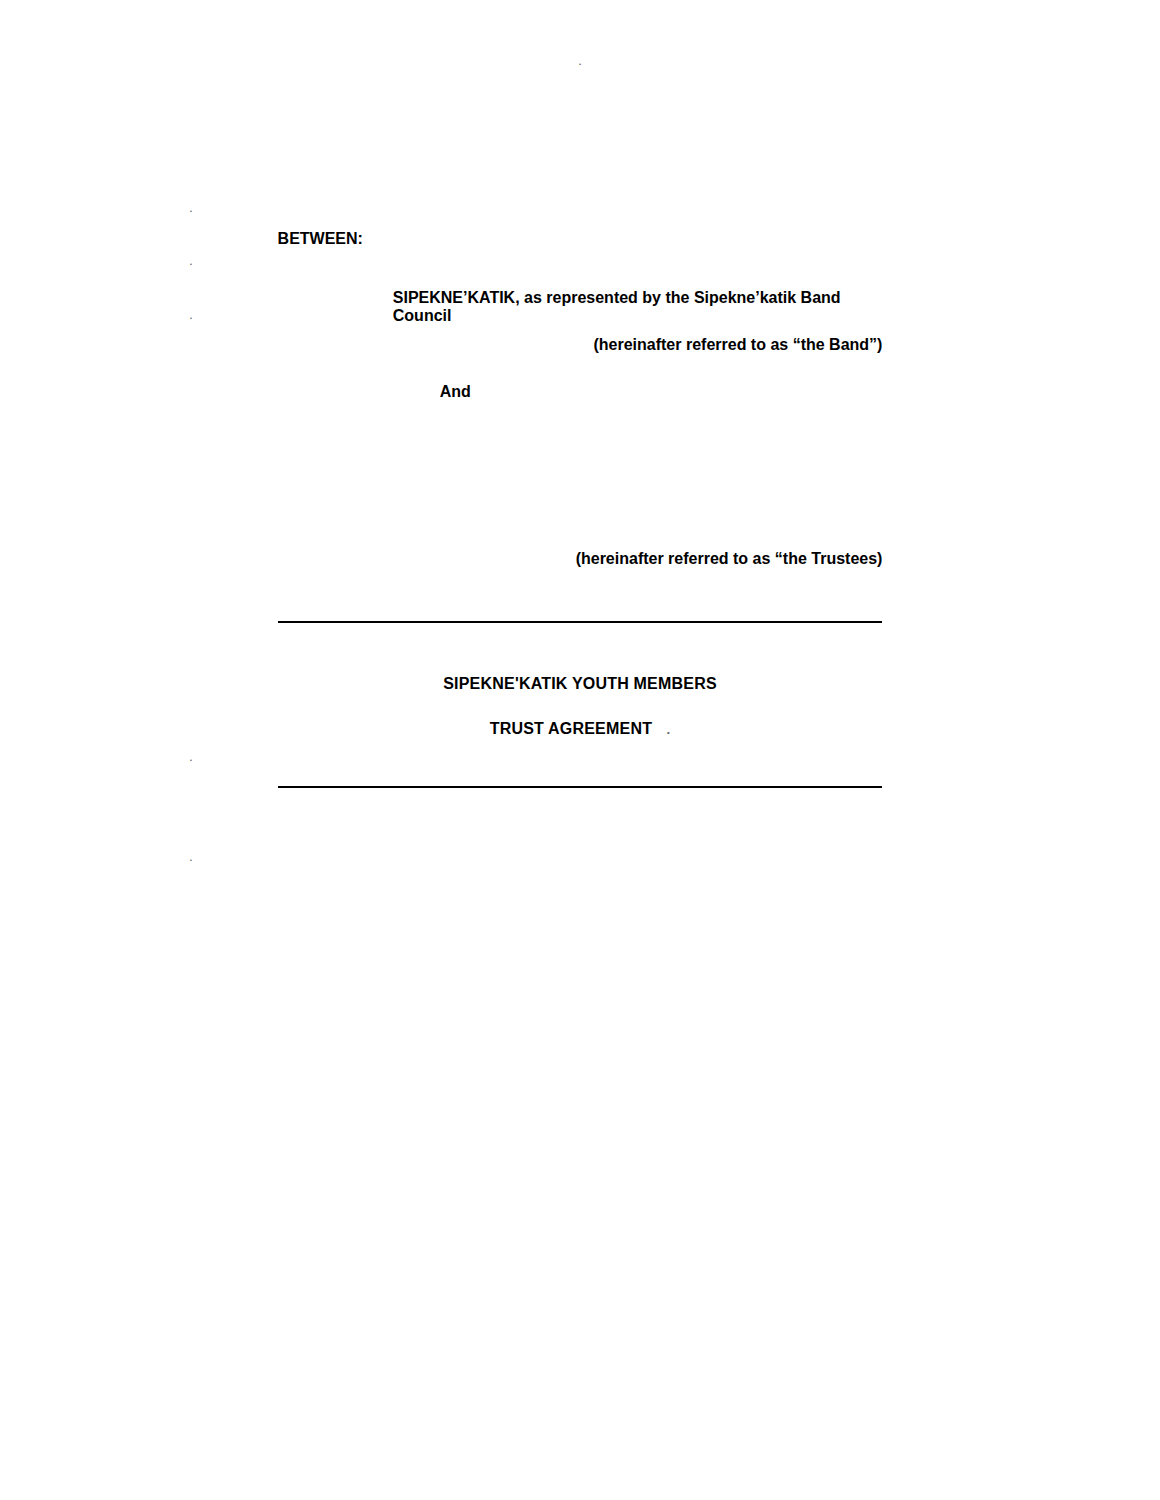.
. . .
BETWEEN:
SIPEKNE’KATIK, as represented by the Sipekne’katik Band Council
(hereinafter referred to as “the Band”)
And
(hereinafter referred to as “the Trustees)
SIPEKNE'KATIK YOUTH MEMBERS
TRUST AGREEMENT .
. .